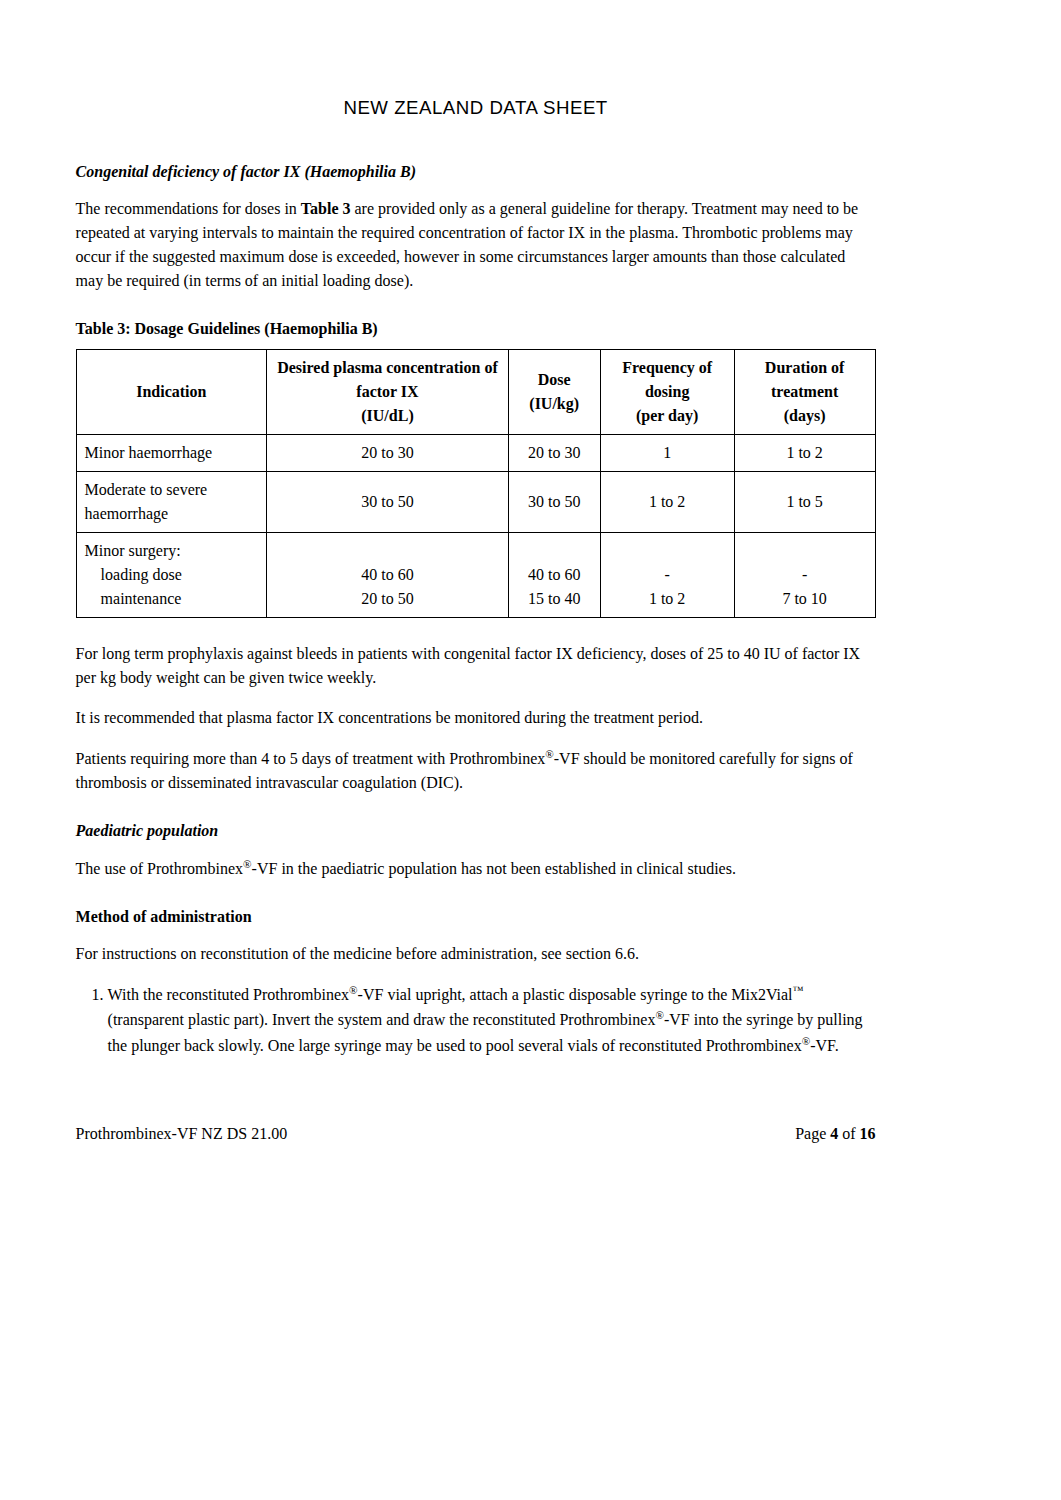NEW ZEALAND DATA SHEET
Congenital deficiency of factor IX (Haemophilia B)
The recommendations for doses in Table 3 are provided only as a general guideline for therapy. Treatment may need to be repeated at varying intervals to maintain the required concentration of factor IX in the plasma. Thrombotic problems may occur if the suggested maximum dose is exceeded, however in some circumstances larger amounts than those calculated may be required (in terms of an initial loading dose).
Table 3: Dosage Guidelines (Haemophilia B)
| Indication | Desired plasma concentration of factor IX (IU/dL) | Dose (IU/kg) | Frequency of dosing (per day) | Duration of treatment (days) |
| --- | --- | --- | --- | --- |
| Minor haemorrhage | 20 to 30 | 20 to 30 | 1 | 1 to 2 |
| Moderate to severe haemorrhage | 30 to 50 | 30 to 50 | 1 to 2 | 1 to 5 |
| Minor surgery: loading dose maintenance | 40 to 60 20 to 50 | 40 to 60 15 to 40 | - 1 to 2 | - 7 to 10 |
For long term prophylaxis against bleeds in patients with congenital factor IX deficiency, doses of 25 to 40 IU of factor IX per kg body weight can be given twice weekly.
It is recommended that plasma factor IX concentrations be monitored during the treatment period.
Patients requiring more than 4 to 5 days of treatment with Prothrombinex®-VF should be monitored carefully for signs of thrombosis or disseminated intravascular coagulation (DIC).
Paediatric population
The use of Prothrombinex®-VF in the paediatric population has not been established in clinical studies.
Method of administration
For instructions on reconstitution of the medicine before administration, see section 6.6.
With the reconstituted Prothrombinex®-VF vial upright, attach a plastic disposable syringe to the Mix2Vial™ (transparent plastic part). Invert the system and draw the reconstituted Prothrombinex®-VF into the syringe by pulling the plunger back slowly. One large syringe may be used to pool several vials of reconstituted Prothrombinex®-VF.
Prothrombinex-VF NZ DS 21.00 Page 4 of 16